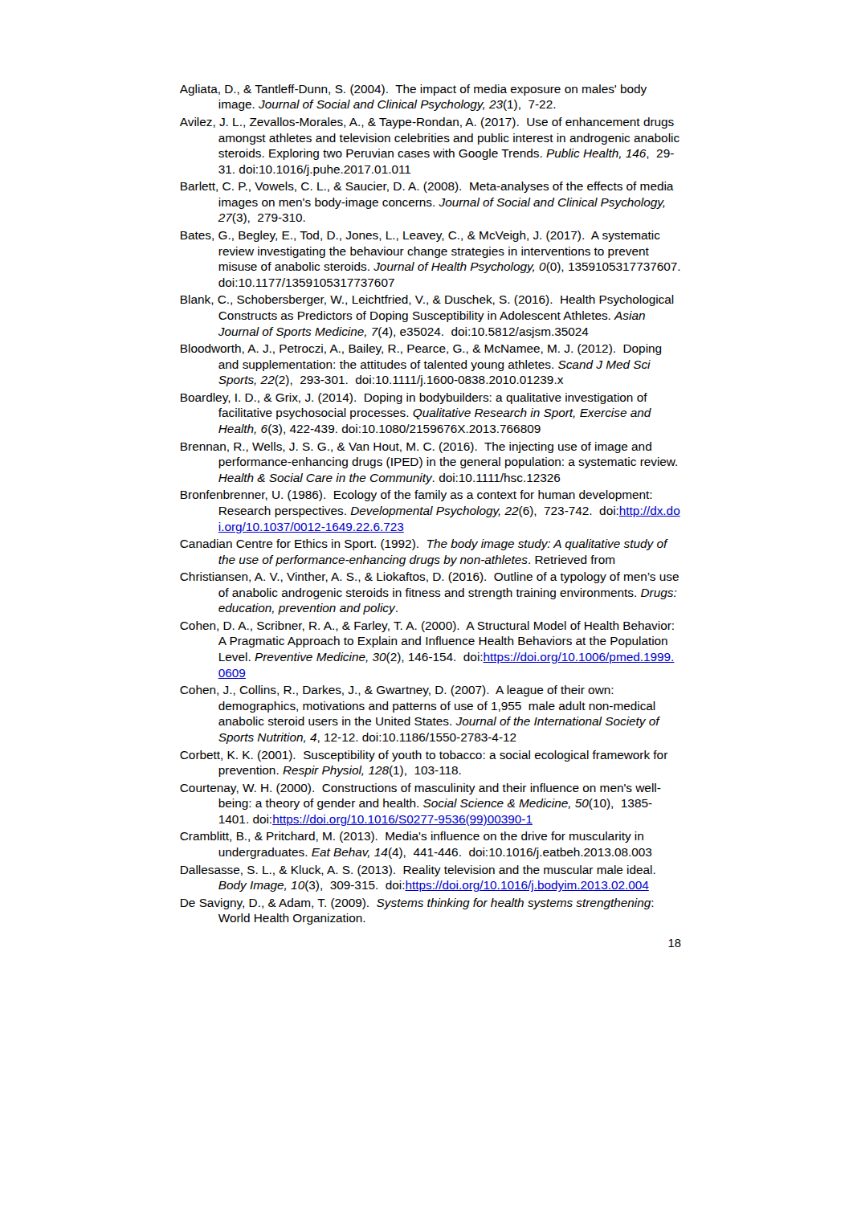Agliata, D., & Tantleff-Dunn, S. (2004). The impact of media exposure on males' body image. Journal of Social and Clinical Psychology, 23(1), 7-22.
Avilez, J. L., Zevallos-Morales, A., & Taype-Rondan, A. (2017). Use of enhancement drugs amongst athletes and television celebrities and public interest in androgenic anabolic steroids. Exploring two Peruvian cases with Google Trends. Public Health, 146, 29-31. doi:10.1016/j.puhe.2017.01.011
Barlett, C. P., Vowels, C. L., & Saucier, D. A. (2008). Meta-analyses of the effects of media images on men's body-image concerns. Journal of Social and Clinical Psychology, 27(3), 279-310.
Bates, G., Begley, E., Tod, D., Jones, L., Leavey, C., & McVeigh, J. (2017). A systematic review investigating the behaviour change strategies in interventions to prevent misuse of anabolic steroids. Journal of Health Psychology, 0(0), 1359105317737607. doi:10.1177/1359105317737607
Blank, C., Schobersberger, W., Leichtfried, V., & Duschek, S. (2016). Health Psychological Constructs as Predictors of Doping Susceptibility in Adolescent Athletes. Asian Journal of Sports Medicine, 7(4), e35024. doi:10.5812/asjsm.35024
Bloodworth, A. J., Petroczi, A., Bailey, R., Pearce, G., & McNamee, M. J. (2012). Doping and supplementation: the attitudes of talented young athletes. Scand J Med Sci Sports, 22(2), 293-301. doi:10.1111/j.1600-0838.2010.01239.x
Boardley, I. D., & Grix, J. (2014). Doping in bodybuilders: a qualitative investigation of facilitative psychosocial processes. Qualitative Research in Sport, Exercise and Health, 6(3), 422-439. doi:10.1080/2159676X.2013.766809
Brennan, R., Wells, J. S. G., & Van Hout, M. C. (2016). The injecting use of image and performance-enhancing drugs (IPED) in the general population: a systematic review. Health & Social Care in the Community. doi:10.1111/hsc.12326
Bronfenbrenner, U. (1986). Ecology of the family as a context for human development: Research perspectives. Developmental Psychology, 22(6), 723-742. doi:http://dx.doi.org/10.1037/0012-1649.22.6.723
Canadian Centre for Ethics in Sport. (1992). The body image study: A qualitative study of the use of performance-enhancing drugs by non-athletes. Retrieved from
Christiansen, A. V., Vinther, A. S., & Liokaftos, D. (2016). Outline of a typology of men’s use of anabolic androgenic steroids in fitness and strength training environments. Drugs: education, prevention and policy.
Cohen, D. A., Scribner, R. A., & Farley, T. A. (2000). A Structural Model of Health Behavior: A Pragmatic Approach to Explain and Influence Health Behaviors at the Population Level. Preventive Medicine, 30(2), 146-154. doi:https://doi.org/10.1006/pmed.1999.0609
Cohen, J., Collins, R., Darkes, J., & Gwartney, D. (2007). A league of their own: demographics, motivations and patterns of use of 1,955 male adult non-medical anabolic steroid users in the United States. Journal of the International Society of Sports Nutrition, 4, 12-12. doi:10.1186/1550-2783-4-12
Corbett, K. K. (2001). Susceptibility of youth to tobacco: a social ecological framework for prevention. Respir Physiol, 128(1), 103-118.
Courtenay, W. H. (2000). Constructions of masculinity and their influence on men's well-being: a theory of gender and health. Social Science & Medicine, 50(10), 1385-1401. doi:https://doi.org/10.1016/S0277-9536(99)00390-1
Cramblitt, B., & Pritchard, M. (2013). Media's influence on the drive for muscularity in undergraduates. Eat Behav, 14(4), 441-446. doi:10.1016/j.eatbeh.2013.08.003
Dallesasse, S. L., & Kluck, A. S. (2013). Reality television and the muscular male ideal. Body Image, 10(3), 309-315. doi:https://doi.org/10.1016/j.bodyim.2013.02.004
De Savigny, D., & Adam, T. (2009). Systems thinking for health systems strengthening: World Health Organization.
18